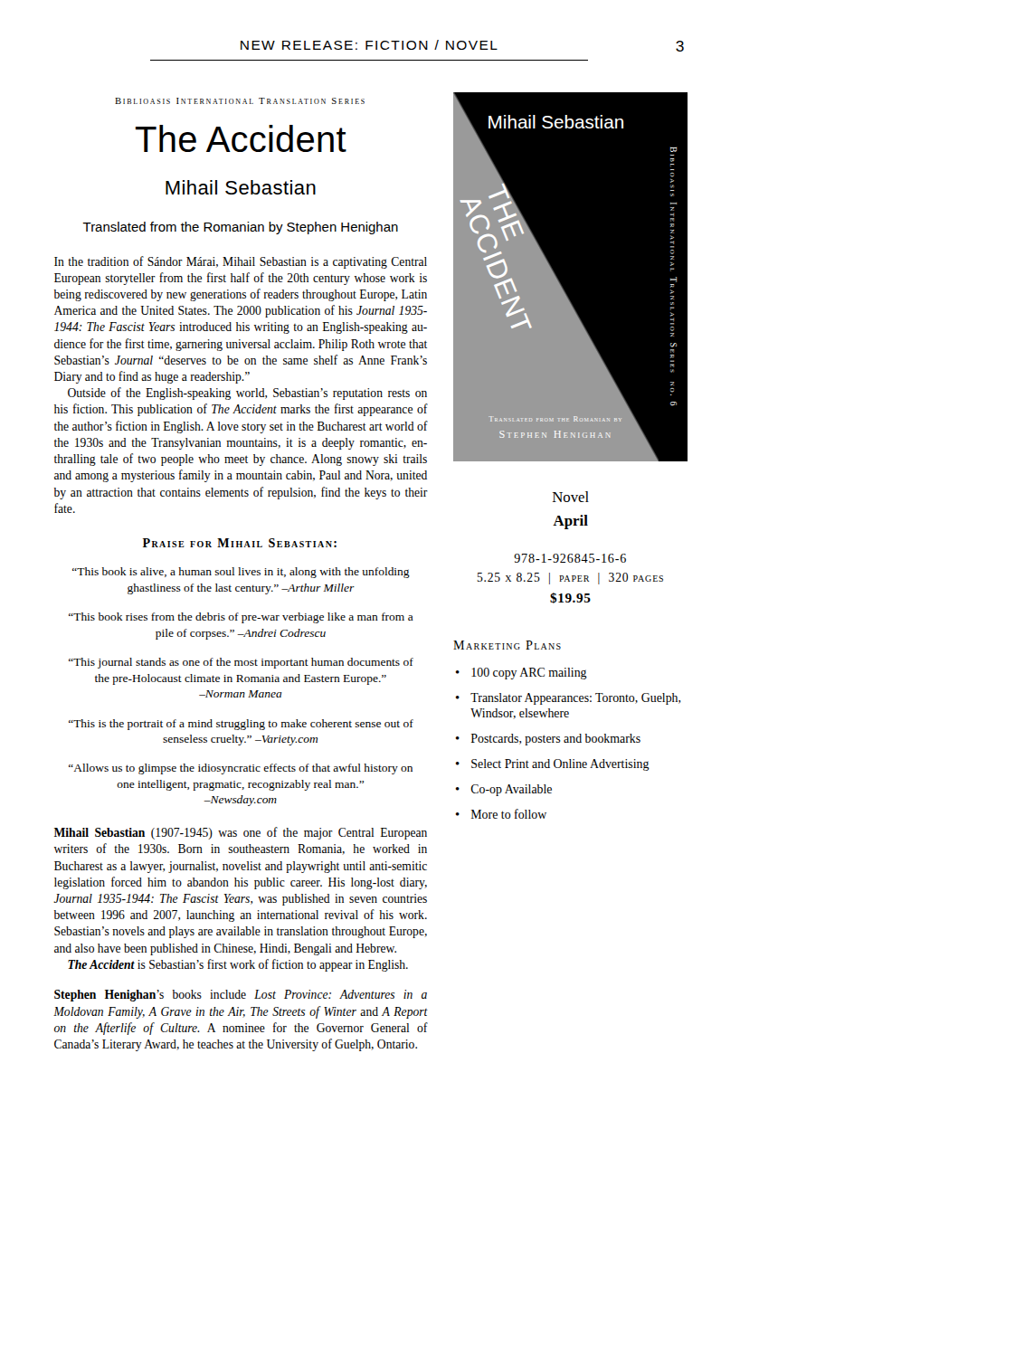NEW RELEASE: FICTION / NOVEL
3
Biblioasis International Translation Series
The Accident
Mihail Sebastian
Translated from the Romanian by Stephen Henighan
In the tradition of Sándor Márai, Mihail Sebastian is a captivating Central European storyteller from the first half of the 20th century whose work is being rediscovered by new generations of readers throughout Europe, Latin America and the United States. The 2000 publication of his Journal 1935-1944: The Fascist Years introduced his writing to an English-speaking audience for the first time, garnering universal acclaim. Philip Roth wrote that Sebastian’s Journal “deserves to be on the same shelf as Anne Frank’s Diary and to find as huge a readership.”
Outside of the English-speaking world, Sebastian’s reputation rests on his fiction. This publication of The Accident marks the first appearance of the author’s fiction in English. A love story set in the Bucharest art world of the 1930s and the Transylvanian mountains, it is a deeply romantic, enthralling tale of two people who meet by chance. Along snowy ski trails and among a mysterious family in a mountain cabin, Paul and Nora, united by an attraction that contains elements of repulsion, find the keys to their fate.
Praise for Mihail Sebastian:
“This book is alive, a human soul lives in it, along with the unfolding ghastliness of the last century.” –Arthur Miller
“This book rises from the debris of pre-war verbiage like a man from a pile of corpses.” –Andrei Codrescu
“This journal stands as one of the most important human documents of the pre-Holocaust climate in Romania and Eastern Europe.”
–Norman Manea
“This is the portrait of a mind struggling to make coherent sense out of senseless cruelty.” –Variety.com
“Allows us to glimpse the idiosyncratic effects of that awful history on one intelligent, pragmatic, recognizably real man.”
–Newsday.com
Mihail Sebastian (1907-1945) was one of the major Central European writers of the 1930s. Born in southeastern Romania, he worked in Bucharest as a lawyer, journalist, novelist and playwright until anti-semitic legislation forced him to abandon his public career. His long-lost diary, Journal 1935-1944: The Fascist Years, was published in seven countries between 1996 and 2007, launching an international revival of his work. Sebastian’s novels and plays are available in translation throughout Europe, and also have been published in Chinese, Hindi, Bengali and Hebrew.
The Accident is Sebastian’s first work of fiction to appear in English.
Stephen Henighan’s books include Lost Province: Adventures in a Moldovan Family, A Grave in the Air, The Streets of Winter and A Report on the Afterlife of Culture. A nominee for the Governor General of Canada’s Literary Award, he teaches at the University of Guelph, Ontario.
Biblioasis International Translation Series no. 6
Mihail Sebastian
THE
ACCIDENT
Translated from the Romanian by Stephen Henighan
Novel
April
978-1-926845-16-6
5.25 x 8.25 | paper | 320 pages
$19.95
Marketing Plans
100 copy ARC mailing
Translator Appearances: Toronto, Guelph, Windsor, elsewhere
Postcards, posters and bookmarks
Select Print and Online Advertising
Co-op Available
More to follow